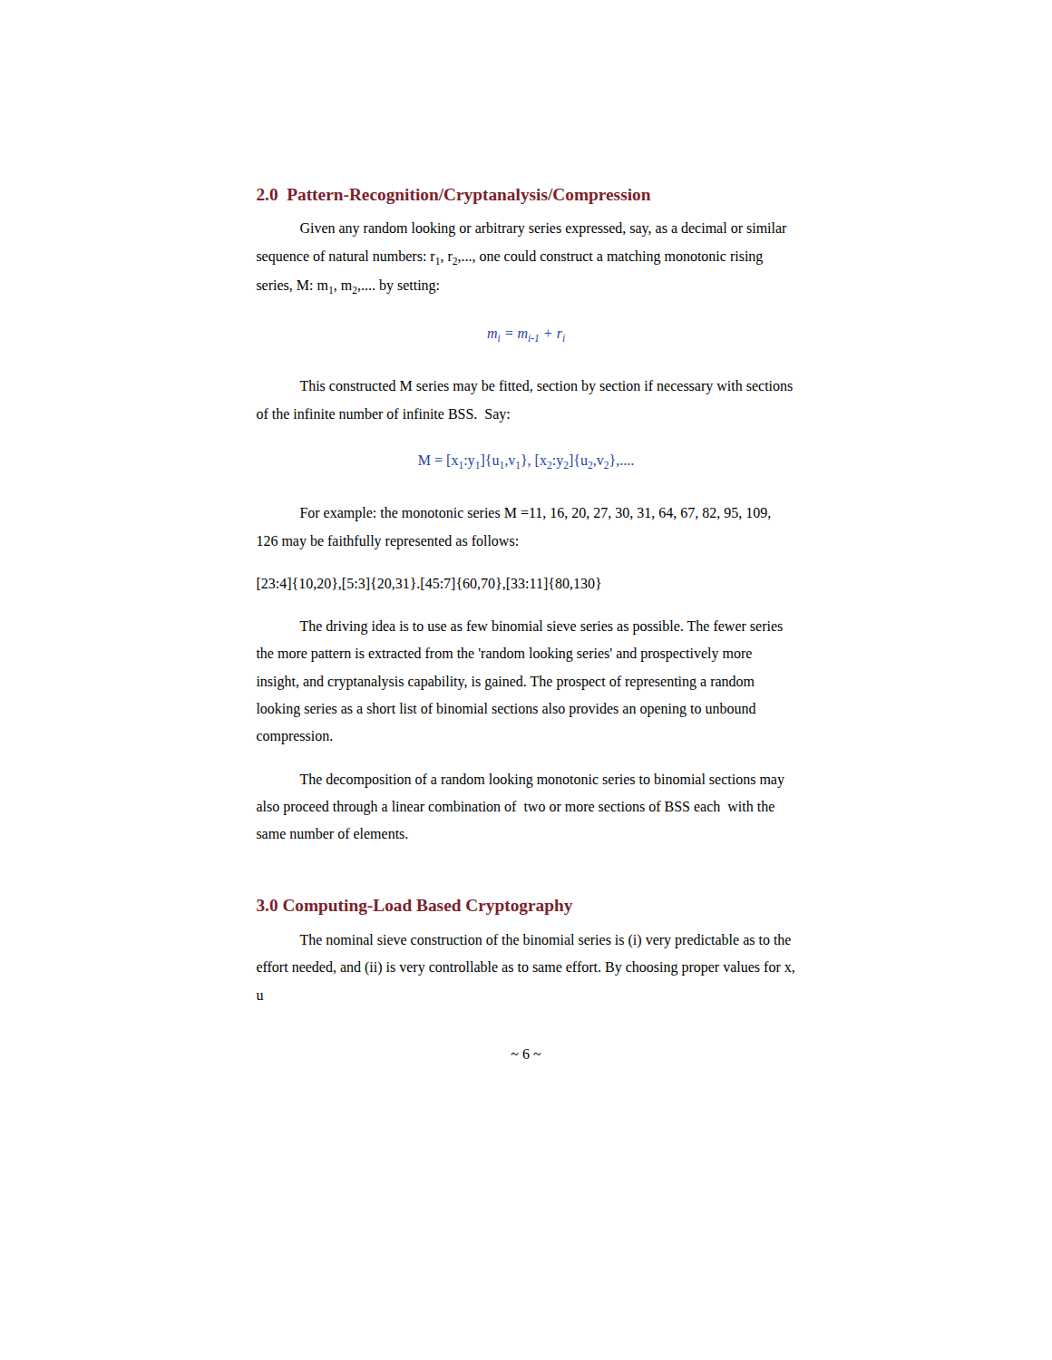2.0 Pattern-Recognition/Cryptanalysis/Compression
Given any random looking or arbitrary series expressed, say, as a decimal or similar sequence of natural numbers: r1, r2,..., one could construct a matching monotonic rising series, M: m1, m2,.... by setting:
mi = mi-1 + ri
This constructed M series may be fitted, section by section if necessary with sections of the infinite number of infinite BSS. Say:
M = [x1:y1]{u1,v1}, [x2:y2]{u2,v2},....
For example: the monotonic series M =11, 16, 20, 27, 30, 31, 64, 67, 82, 95, 109, 126 may be faithfully represented as follows:
[23:4]{10,20},[5:3]{20,31}.[45:7]{60,70},[33:11]{80,130}
The driving idea is to use as few binomial sieve series as possible. The fewer series the more pattern is extracted from the 'random looking series' and prospectively more insight, and cryptanalysis capability, is gained. The prospect of representing a random looking series as a short list of binomial sections also provides an opening to unbound compression.
The decomposition of a random looking monotonic series to binomial sections may also proceed through a linear combination of two or more sections of BSS each with the same number of elements.
3.0 Computing-Load Based Cryptography
The nominal sieve construction of the binomial series is (i) very predictable as to the effort needed, and (ii) is very controllable as to same effort. By choosing proper values for x, u
~ 6 ~